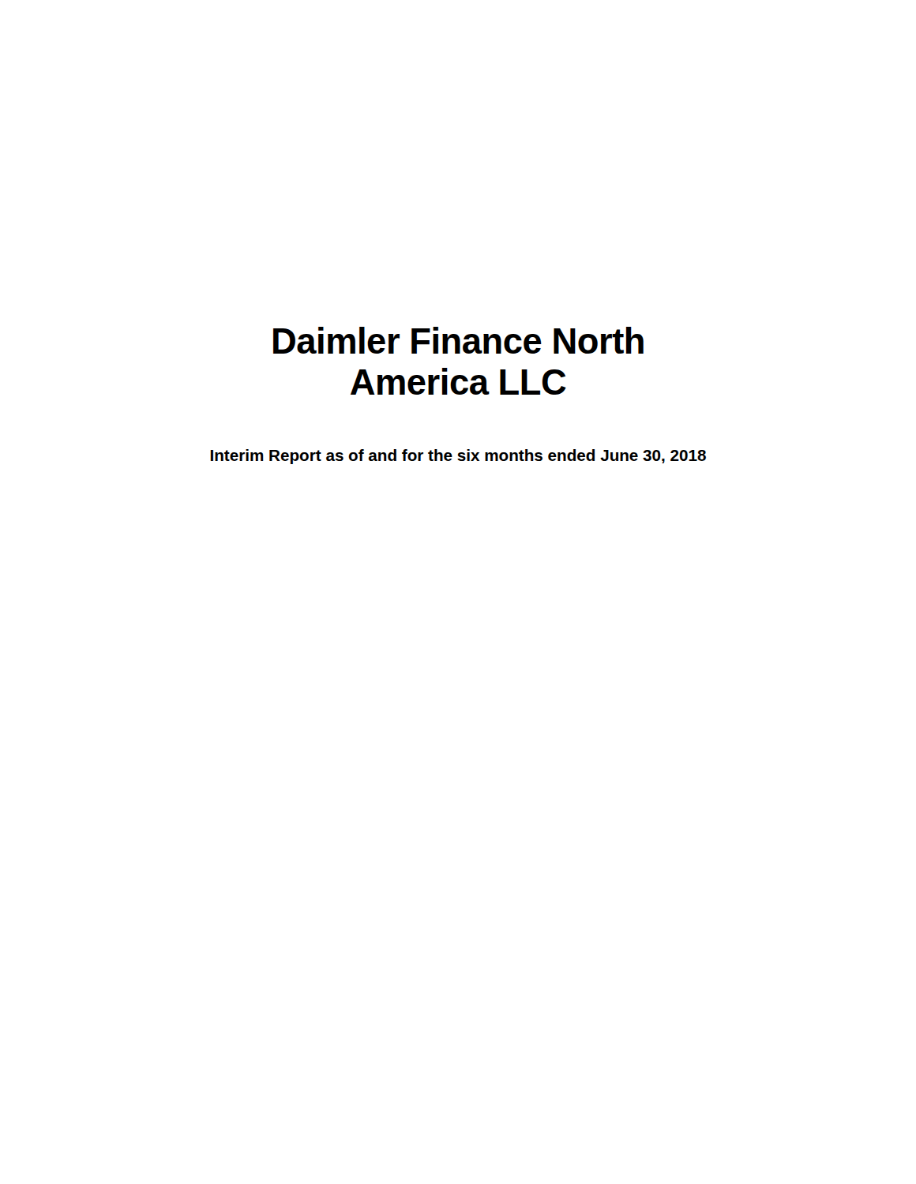Daimler Finance North America LLC
Interim Report as of and for the six months ended June 30, 2018